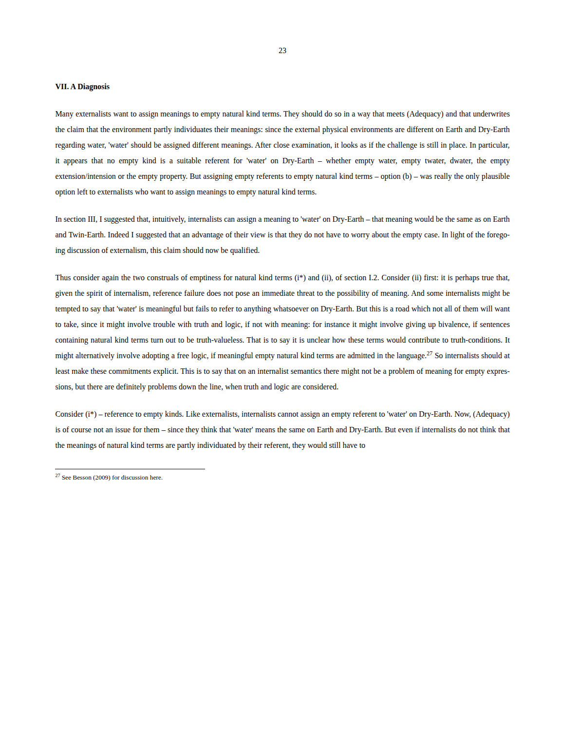23
VII. A Diagnosis
Many externalists want to assign meanings to empty natural kind terms. They should do so in a way that meets (Adequacy) and that underwrites the claim that the environment partly individuates their meanings: since the external physical environments are different on Earth and Dry-Earth regarding water, 'water' should be assigned different meanings. After close examination, it looks as if the challenge is still in place. In particular, it appears that no empty kind is a suitable referent for 'water' on Dry-Earth – whether empty water, empty twater, dwater, the empty extension/intension or the empty property. But assigning empty referents to empty natural kind terms – option (b) – was really the only plausible option left to externalists who want to assign meanings to empty natural kind terms.
In section III, I suggested that, intuitively, internalists can assign a meaning to 'water' on Dry-Earth – that meaning would be the same as on Earth and Twin-Earth. Indeed I suggested that an advantage of their view is that they do not have to worry about the empty case. In light of the foregoing discussion of externalism, this claim should now be qualified.
Thus consider again the two construals of emptiness for natural kind terms (i*) and (ii), of section I.2. Consider (ii) first: it is perhaps true that, given the spirit of internalism, reference failure does not pose an immediate threat to the possibility of meaning. And some internalists might be tempted to say that 'water' is meaningful but fails to refer to anything whatsoever on Dry-Earth. But this is a road which not all of them will want to take, since it might involve trouble with truth and logic, if not with meaning: for instance it might involve giving up bivalence, if sentences containing natural kind terms turn out to be truth-valueless. That is to say it is unclear how these terms would contribute to truth-conditions. It might alternatively involve adopting a free logic, if meaningful empty natural kind terms are admitted in the language.27 So internalists should at least make these commitments explicit. This is to say that on an internalist semantics there might not be a problem of meaning for empty expressions, but there are definitely problems down the line, when truth and logic are considered.
Consider (i*) – reference to empty kinds. Like externalists, internalists cannot assign an empty referent to 'water' on Dry-Earth. Now, (Adequacy) is of course not an issue for them – since they think that 'water' means the same on Earth and Dry-Earth. But even if internalists do not think that the meanings of natural kind terms are partly individuated by their referent, they would still have to
27 See Besson (2009) for discussion here.